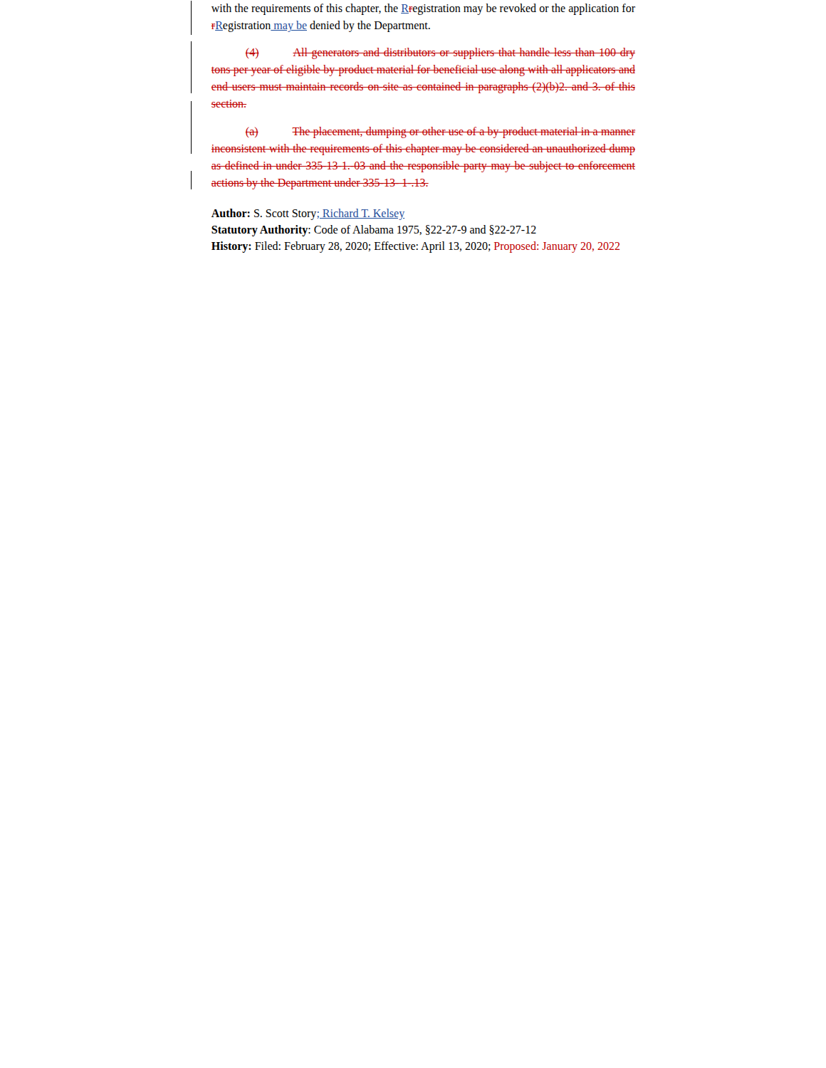with the requirements of this chapter, the Rregistration may be revoked or the application for rRegistration may be denied by the Department.
(4) All generators and distributors or suppliers that handle less than 100 dry tons per year of eligible by-product material for beneficial use along with all applicators and end users must maintain records on-site as contained in paragraphs (2)(b)2. and 3. of this section.
(a) The placement, dumping or other use of a by-product material in a manner inconsistent with the requirements of this chapter may be considered an unauthorized dump as defined in under 335-13-1.-03 and the responsible party may be subject to enforcement actions by the Department under 335-13- 1-.13.
Author: S. Scott Story; Richard T. Kelsey
Statutory Authority: Code of Alabama 1975, §22-27-9 and §22-27-12
History: Filed: February 28, 2020; Effective: April 13, 2020; Proposed: January 20, 2022